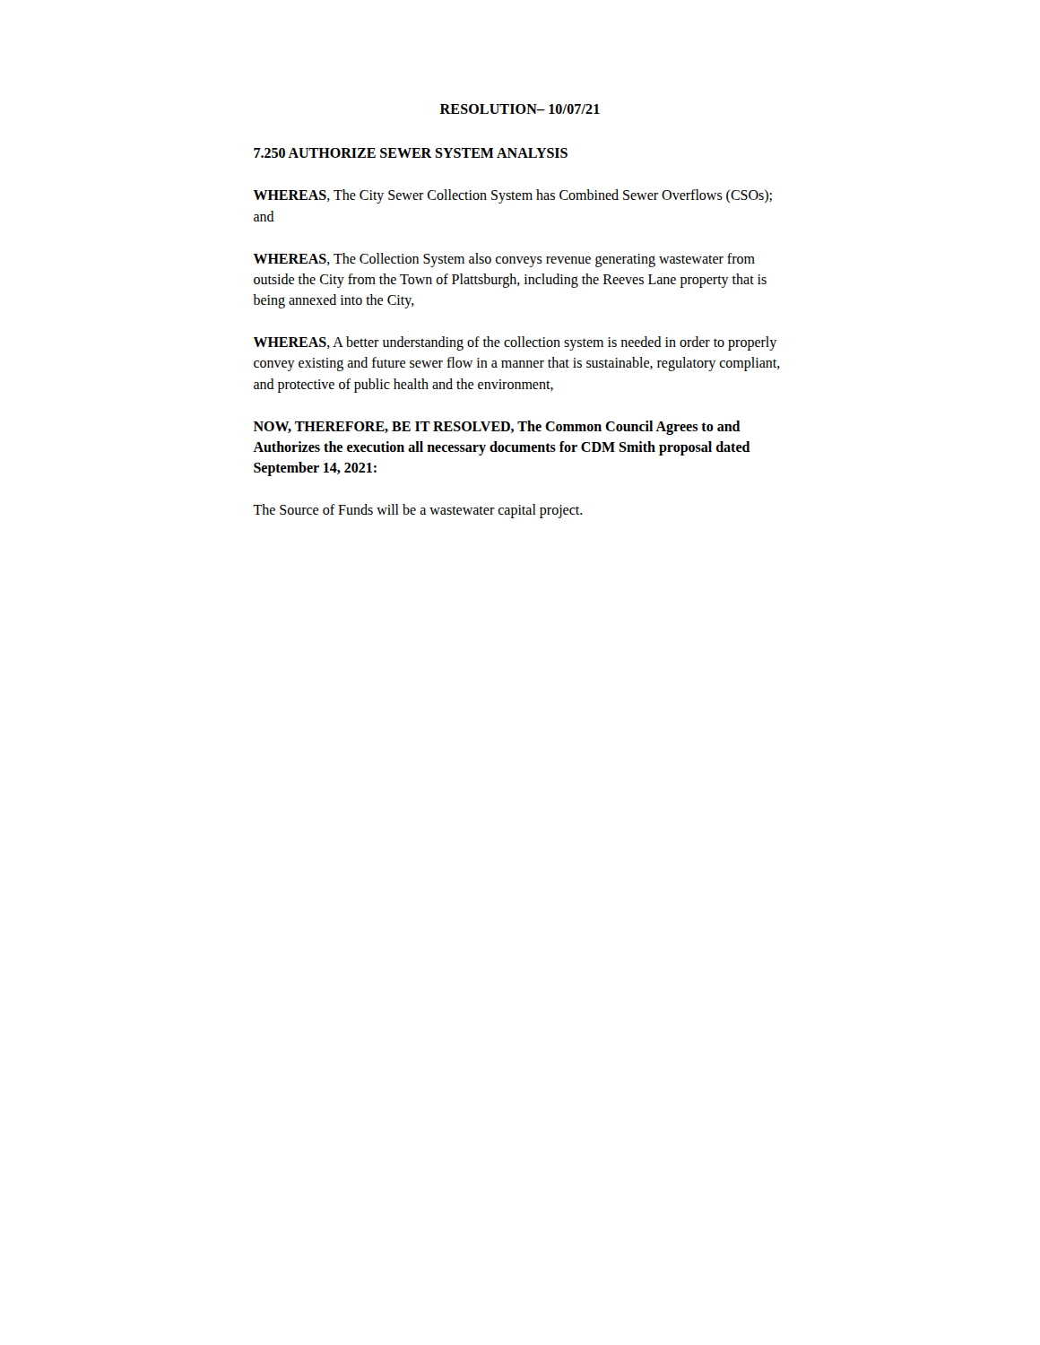RESOLUTION– 10/07/21
7.250 AUTHORIZE SEWER SYSTEM ANALYSIS
WHEREAS, The City Sewer Collection System has Combined Sewer Overflows (CSOs); and
WHEREAS, The Collection System also conveys revenue generating wastewater from outside the City from the Town of Plattsburgh, including the Reeves Lane property that is being annexed into the City,
WHEREAS, A better understanding of the collection system is needed in order to properly convey existing and future sewer flow in a manner that is sustainable, regulatory compliant, and protective of public health and the environment,
NOW, THEREFORE, BE IT RESOLVED, The Common Council Agrees to and Authorizes the execution all necessary documents for CDM Smith proposal dated September 14, 2021:
The Source of Funds will be a wastewater capital project.